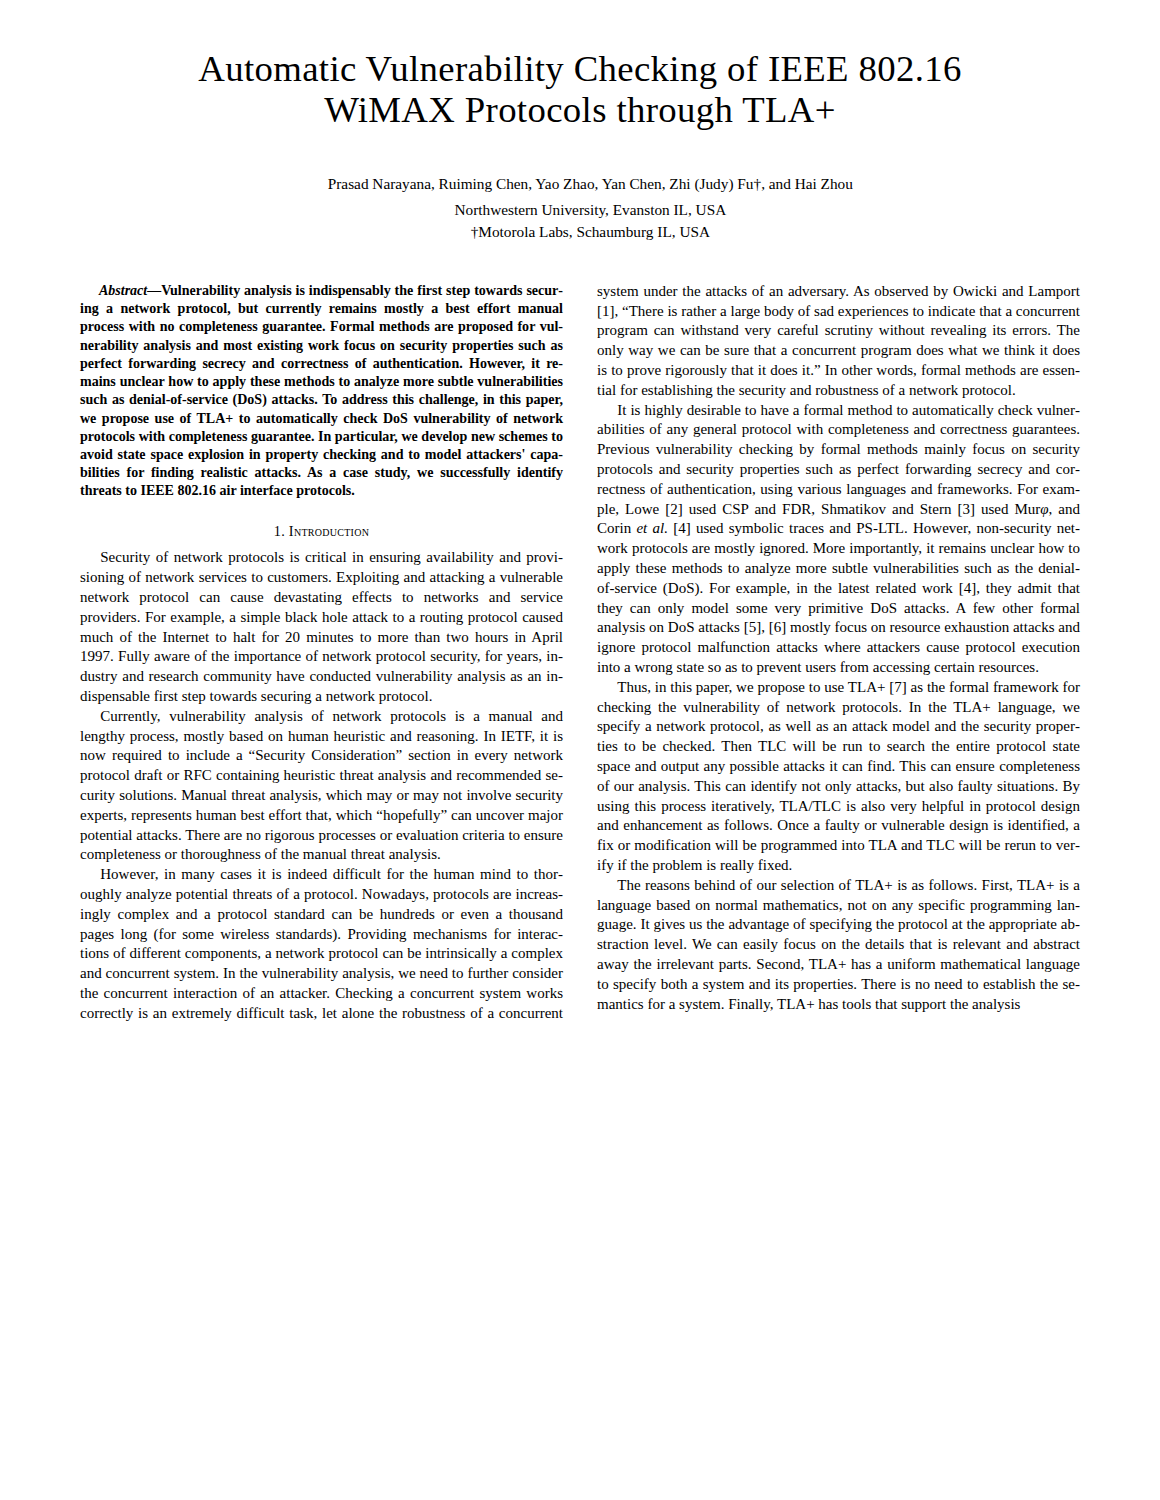Automatic Vulnerability Checking of IEEE 802.16
WiMAX Protocols through TLA+
Prasad Narayana, Ruiming Chen, Yao Zhao, Yan Chen, Zhi (Judy) Fu†, and Hai Zhou
Northwestern University, Evanston IL, USA
†Motorola Labs, Schaumburg IL, USA
Abstract—Vulnerability analysis is indispensably the first step towards securing a network protocol, but currently remains mostly a best effort manual process with no completeness guarantee. Formal methods are proposed for vulnerability analysis and most existing work focus on security properties such as perfect forwarding secrecy and correctness of authentication. However, it remains unclear how to apply these methods to analyze more subtle vulnerabilities such as denial-of-service (DoS) attacks. To address this challenge, in this paper, we propose use of TLA+ to automatically check DoS vulnerability of network protocols with completeness guarantee. In particular, we develop new schemes to avoid state space explosion in property checking and to model attackers' capabilities for finding realistic attacks. As a case study, we successfully identify threats to IEEE 802.16 air interface protocols.
1. Introduction
Security of network protocols is critical in ensuring availability and provisioning of network services to customers. Exploiting and attacking a vulnerable network protocol can cause devastating effects to networks and service providers. For example, a simple black hole attack to a routing protocol caused much of the Internet to halt for 20 minutes to more than two hours in April 1997. Fully aware of the importance of network protocol security, for years, industry and research community have conducted vulnerability analysis as an indispensable first step towards securing a network protocol.
Currently, vulnerability analysis of network protocols is a manual and lengthy process, mostly based on human heuristic and reasoning. In IETF, it is now required to include a “Security Consideration” section in every network protocol draft or RFC containing heuristic threat analysis and recommended security solutions. Manual threat analysis, which may or may not involve security experts, represents human best effort that, which “hopefully” can uncover major potential attacks. There are no rigorous processes or evaluation criteria to ensure completeness or thoroughness of the manual threat analysis.
However, in many cases it is indeed difficult for the human mind to thoroughly analyze potential threats of a protocol. Nowadays, protocols are increasingly complex and a protocol standard can be hundreds or even a thousand pages long (for some wireless standards). Providing mechanisms for interactions of different components, a network protocol can be intrinsically a complex and concurrent system. In the vulnerability analysis, we need to further consider the concurrent interaction of an attacker. Checking a concurrent system works correctly is an extremely difficult task, let alone the robustness of a concurrent system under the attacks of an adversary. As observed by Owicki and Lamport [1], “There is rather a large body of sad experiences to indicate that a concurrent program can withstand very careful scrutiny without revealing its errors. The only way we can be sure that a concurrent program does what we think it does is to prove rigorously that it does it.” In other words, formal methods are essential for establishing the security and robustness of a network protocol.
It is highly desirable to have a formal method to automatically check vulnerabilities of any general protocol with completeness and correctness guarantees. Previous vulnerability checking by formal methods mainly focus on security protocols and security properties such as perfect forwarding secrecy and correctness of authentication, using various languages and frameworks. For example, Lowe [2] used CSP and FDR, Shmatikov and Stern [3] used Murφ, and Corin et al. [4] used symbolic traces and PS-LTL. However, non-security network protocols are mostly ignored. More importantly, it remains unclear how to apply these methods to analyze more subtle vulnerabilities such as the denial-of-service (DoS). For example, in the latest related work [4], they admit that they can only model some very primitive DoS attacks. A few other formal analysis on DoS attacks [5], [6] mostly focus on resource exhaustion attacks and ignore protocol malfunction attacks where attackers cause protocol execution into a wrong state so as to prevent users from accessing certain resources.
Thus, in this paper, we propose to use TLA+ [7] as the formal framework for checking the vulnerability of network protocols. In the TLA+ language, we specify a network protocol, as well as an attack model and the security properties to be checked. Then TLC will be run to search the entire protocol state space and output any possible attacks it can find. This can ensure completeness of our analysis. This can identify not only attacks, but also faulty situations. By using this process iteratively, TLA/TLC is also very helpful in protocol design and enhancement as follows. Once a faulty or vulnerable design is identified, a fix or modification will be programmed into TLA and TLC will be rerun to verify if the problem is really fixed.
The reasons behind of our selection of TLA+ is as follows. First, TLA+ is a language based on normal mathematics, not on any specific programming language. It gives us the advantage of specifying the protocol at the appropriate abstraction level. We can easily focus on the details that is relevant and abstract away the irrelevant parts. Second, TLA+ has a uniform mathematical language to specify both a system and its properties. There is no need to establish the semantics for a system. Finally, TLA+ has tools that support the analysis